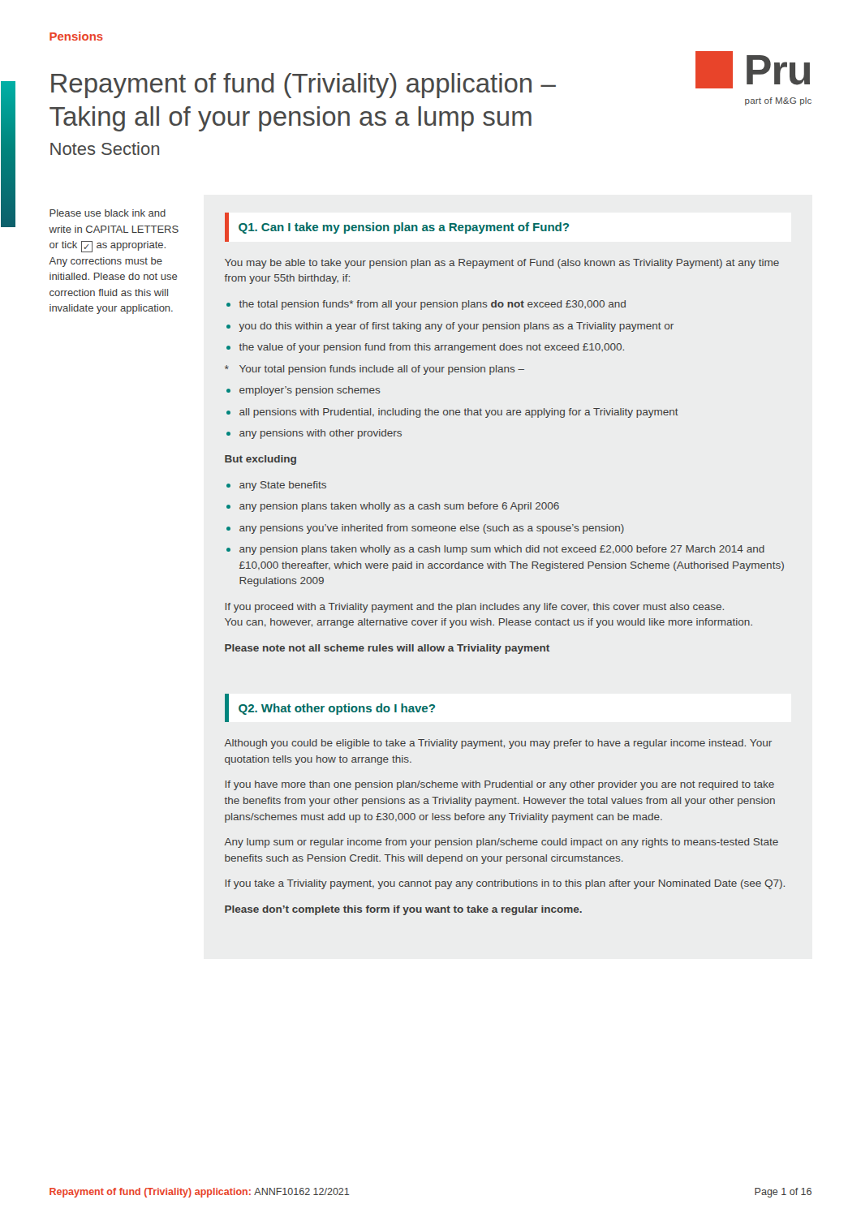Pensions
Pru
part of M&G plc
Repayment of fund (Triviality) application –
Taking all of your pension as a lump sum
Notes Section
Please use black ink and write in CAPITAL LETTERS or tick ✓ as appropriate.
Any corrections must be initialled. Please do not use correction fluid as this will invalidate your application.
Q1. Can I take my pension plan as a Repayment of Fund?
You may be able to take your pension plan as a Repayment of Fund (also known as Triviality Payment) at any time from your 55th birthday, if:
the total pension funds* from all your pension plans do not exceed £30,000 and
you do this within a year of first taking any of your pension plans as a Triviality payment or
the value of your pension fund from this arrangement does not exceed £10,000.
Your total pension funds include all of your pension plans –
employer’s pension schemes
all pensions with Prudential, including the one that you are applying for a Triviality payment
any pensions with other providers
But excluding
any State benefits
any pension plans taken wholly as a cash sum before 6 April 2006
any pensions you’ve inherited from someone else (such as a spouse’s pension)
any pension plans taken wholly as a cash lump sum which did not exceed £2,000 before 27 March 2014 and £10,000 thereafter, which were paid in accordance with The Registered Pension Scheme (Authorised Payments) Regulations 2009
If you proceed with a Triviality payment and the plan includes any life cover, this cover must also cease.
You can, however, arrange alternative cover if you wish. Please contact us if you would like more information.
Please note not all scheme rules will allow a Triviality payment
Q2. What other options do I have?
Although you could be eligible to take a Triviality payment, you may prefer to have a regular income instead. Your quotation tells you how to arrange this.
If you have more than one pension plan/scheme with Prudential or any other provider you are not required to take the benefits from your other pensions as a Triviality payment. However the total values from all your other pension plans/schemes must add up to £30,000 or less before any Triviality payment can be made.
Any lump sum or regular income from your pension plan/scheme could impact on any rights to means-tested State benefits such as Pension Credit. This will depend on your personal circumstances.
If you take a Triviality payment, you cannot pay any contributions in to this plan after your Nominated Date (see Q7).
Please don’t complete this form if you want to take a regular income.
Repayment of fund (Triviality) application: ANNF10162 12/2021
Page 1 of 16